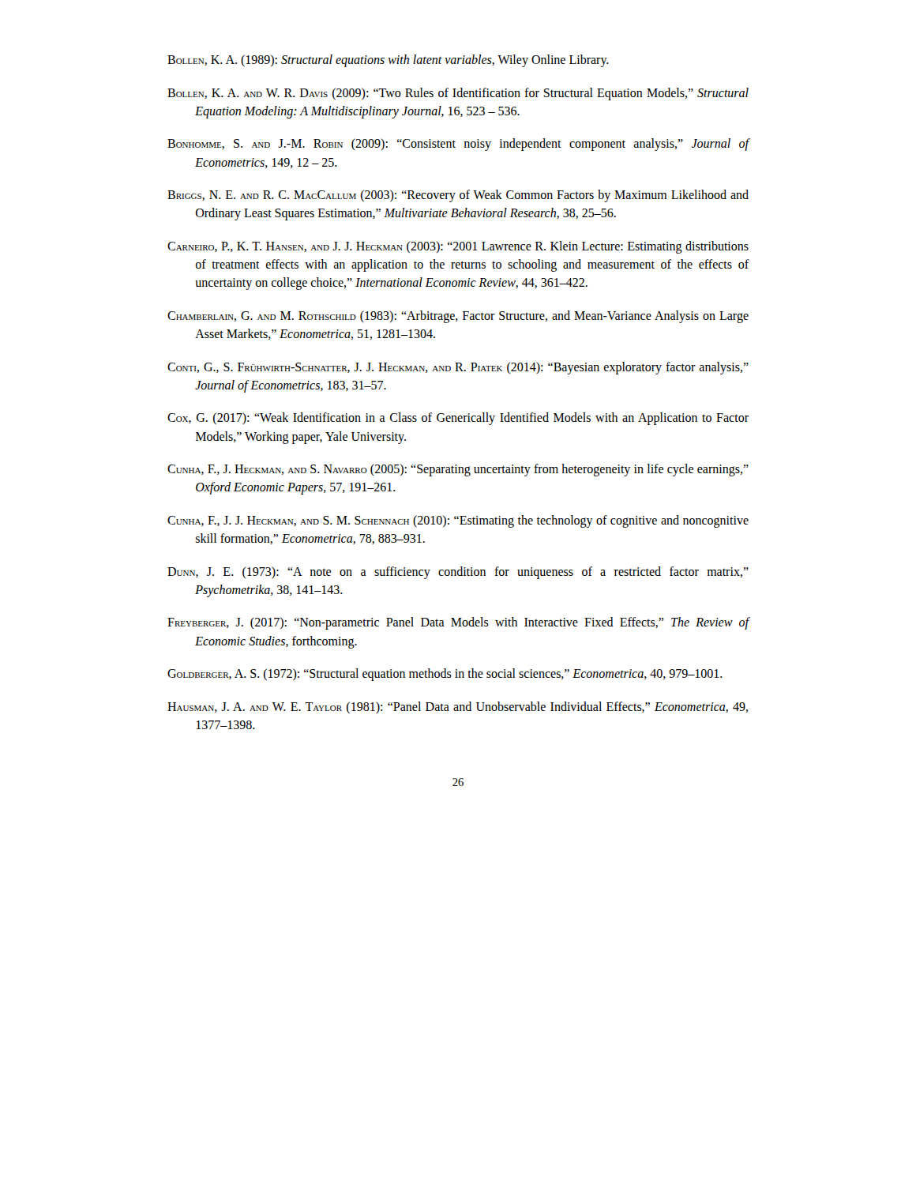Bollen, K. A. (1989): Structural equations with latent variables, Wiley Online Library.
Bollen, K. A. and W. R. Davis (2009): “Two Rules of Identification for Structural Equation Models,” Structural Equation Modeling: A Multidisciplinary Journal, 16, 523 – 536.
Bonhomme, S. and J.-M. Robin (2009): “Consistent noisy independent component analysis,” Journal of Econometrics, 149, 12 – 25.
Briggs, N. E. and R. C. MacCallum (2003): “Recovery of Weak Common Factors by Maximum Likelihood and Ordinary Least Squares Estimation,” Multivariate Behavioral Research, 38, 25–56.
Carneiro, P., K. T. Hansen, and J. J. Heckman (2003): “2001 Lawrence R. Klein Lecture: Estimating distributions of treatment effects with an application to the returns to schooling and measurement of the effects of uncertainty on college choice,” International Economic Review, 44, 361–422.
Chamberlain, G. and M. Rothschild (1983): “Arbitrage, Factor Structure, and Mean-Variance Analysis on Large Asset Markets,” Econometrica, 51, 1281–1304.
Conti, G., S. Frühwirth-Schnatter, J. J. Heckman, and R. Piatek (2014): “Bayesian exploratory factor analysis,” Journal of Econometrics, 183, 31–57.
Cox, G. (2017): “Weak Identification in a Class of Generically Identified Models with an Application to Factor Models,” Working paper, Yale University.
Cunha, F., J. Heckman, and S. Navarro (2005): “Separating uncertainty from heterogeneity in life cycle earnings,” Oxford Economic Papers, 57, 191–261.
Cunha, F., J. J. Heckman, and S. M. Schennach (2010): “Estimating the technology of cognitive and noncognitive skill formation,” Econometrica, 78, 883–931.
Dunn, J. E. (1973): “A note on a sufficiency condition for uniqueness of a restricted factor matrix,” Psychometrika, 38, 141–143.
Freyberger, J. (2017): “Non-parametric Panel Data Models with Interactive Fixed Effects,” The Review of Economic Studies, forthcoming.
Goldberger, A. S. (1972): “Structural equation methods in the social sciences,” Econometrica, 40, 979–1001.
Hausman, J. A. and W. E. Taylor (1981): “Panel Data and Unobservable Individual Effects,” Econometrica, 49, 1377–1398.
26